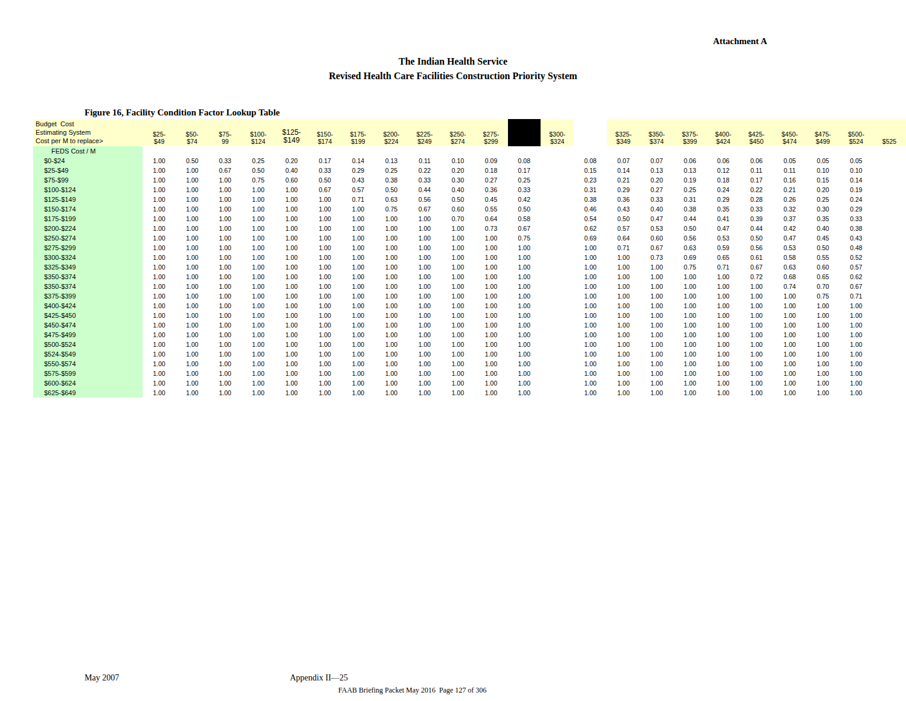Attachment A
The Indian Health Service
Revised Health Care Facilities Construction Priority System
Figure 16, Facility Condition Factor Lookup Table
| Budget Cost Estimating System Cost per M to replace> | $25- $49 | $50- $74 | $75- 99 | $100- $124 | $125- $149 | $150- $174 | $175- $199 | $200- $224 | $225- $249 | $250- $274 | $275- $299 | | $300- $324 | | $325- $349 | $350- $374 | $375- $399 | $400- $424 | $425- $450 | $450- $474 | $475- $499 | $500- $524 | $525 |
| FEDS Cost / M | | | | | | | | | | | | | | | | | | | | | | | |
| $0-$24 | 1.00 | 0.50 | 0.33 | 0.25 | 0.20 | 0.17 | 0.14 | 0.13 | 0.11 | 0.10 | 0.09 | 0.08 | | 0.08 | 0.07 | 0.07 | 0.06 | 0.06 | 0.06 | 0.05 | 0.05 | 0.05 |
| $25-$49 | 1.00 | 1.00 | 0.67 | 0.50 | 0.40 | 0.33 | 0.29 | 0.25 | 0.22 | 0.20 | 0.18 | 0.17 | | 0.15 | 0.14 | 0.13 | 0.13 | 0.12 | 0.11 | 0.11 | 0.10 | 0.10 |
| $75-$99 | 1.00 | 1.00 | 1.00 | 0.75 | 0.60 | 0.50 | 0.43 | 0.38 | 0.33 | 0.30 | 0.27 | 0.25 | | 0.23 | 0.21 | 0.20 | 0.19 | 0.18 | 0.17 | 0.16 | 0.15 | 0.14 |
| $100-$124 | 1.00 | 1.00 | 1.00 | 1.00 | 1.00 | 0.67 | 0.57 | 0.50 | 0.44 | 0.40 | 0.36 | 0.33 | | 0.31 | 0.29 | 0.27 | 0.25 | 0.24 | 0.22 | 0.21 | 0.20 | 0.19 |
| $125-$149 | 1.00 | 1.00 | 1.00 | 1.00 | 1.00 | 1.00 | 0.71 | 0.63 | 0.56 | 0.50 | 0.45 | 0.42 | | 0.38 | 0.36 | 0.33 | 0.31 | 0.29 | 0.28 | 0.26 | 0.25 | 0.24 |
| $150-$174 | 1.00 | 1.00 | 1.00 | 1.00 | 1.00 | 1.00 | 1.00 | 0.75 | 0.67 | 0.60 | 0.55 | 0.50 | | 0.46 | 0.43 | 0.40 | 0.38 | 0.35 | 0.33 | 0.32 | 0.30 | 0.29 |
| $175-$199 | 1.00 | 1.00 | 1.00 | 1.00 | 1.00 | 1.00 | 1.00 | 1.00 | 1.00 | 0.70 | 0.64 | 0.58 | | 0.54 | 0.50 | 0.47 | 0.44 | 0.41 | 0.39 | 0.37 | 0.35 | 0.33 |
| $200-$224 | 1.00 | 1.00 | 1.00 | 1.00 | 1.00 | 1.00 | 1.00 | 1.00 | 1.00 | 1.00 | 0.73 | 0.67 | | 0.62 | 0.57 | 0.53 | 0.50 | 0.47 | 0.44 | 0.42 | 0.40 | 0.38 |
| $250-$274 | 1.00 | 1.00 | 1.00 | 1.00 | 1.00 | 1.00 | 1.00 | 1.00 | 1.00 | 1.00 | 1.00 | 0.75 | | 0.69 | 0.64 | 0.60 | 0.56 | 0.53 | 0.50 | 0.47 | 0.45 | 0.43 |
| $275-$299 | 1.00 | 1.00 | 1.00 | 1.00 | 1.00 | 1.00 | 1.00 | 1.00 | 1.00 | 1.00 | 1.00 | 1.00 | | 1.00 | 0.71 | 0.67 | 0.63 | 0.59 | 0.56 | 0.53 | 0.50 | 0.48 |
| $300-$324 | 1.00 | 1.00 | 1.00 | 1.00 | 1.00 | 1.00 | 1.00 | 1.00 | 1.00 | 1.00 | 1.00 | 1.00 | | 1.00 | 1.00 | 0.73 | 0.69 | 0.65 | 0.61 | 0.58 | 0.55 | 0.52 |
| $325-$349 | 1.00 | 1.00 | 1.00 | 1.00 | 1.00 | 1.00 | 1.00 | 1.00 | 1.00 | 1.00 | 1.00 | 1.00 | | 1.00 | 1.00 | 1.00 | 0.75 | 0.71 | 0.67 | 0.63 | 0.60 | 0.57 |
| $350-$374 | 1.00 | 1.00 | 1.00 | 1.00 | 1.00 | 1.00 | 1.00 | 1.00 | 1.00 | 1.00 | 1.00 | 1.00 | | 1.00 | 1.00 | 1.00 | 1.00 | 1.00 | 0.72 | 0.68 | 0.65 | 0.62 |
| $350-$374 | 1.00 | 1.00 | 1.00 | 1.00 | 1.00 | 1.00 | 1.00 | 1.00 | 1.00 | 1.00 | 1.00 | 1.00 | | 1.00 | 1.00 | 1.00 | 1.00 | 1.00 | 1.00 | 0.74 | 0.70 | 0.67 |
| $375-$399 | 1.00 | 1.00 | 1.00 | 1.00 | 1.00 | 1.00 | 1.00 | 1.00 | 1.00 | 1.00 | 1.00 | 1.00 | | 1.00 | 1.00 | 1.00 | 1.00 | 1.00 | 1.00 | 1.00 | 0.75 | 0.71 |
| $400-$424 | 1.00 | 1.00 | 1.00 | 1.00 | 1.00 | 1.00 | 1.00 | 1.00 | 1.00 | 1.00 | 1.00 | 1.00 | | 1.00 | 1.00 | 1.00 | 1.00 | 1.00 | 1.00 | 1.00 | 1.00 | 1.00 |
| $425-$450 | 1.00 | 1.00 | 1.00 | 1.00 | 1.00 | 1.00 | 1.00 | 1.00 | 1.00 | 1.00 | 1.00 | 1.00 | | 1.00 | 1.00 | 1.00 | 1.00 | 1.00 | 1.00 | 1.00 | 1.00 | 1.00 |
| $450-$474 | 1.00 | 1.00 | 1.00 | 1.00 | 1.00 | 1.00 | 1.00 | 1.00 | 1.00 | 1.00 | 1.00 | 1.00 | | 1.00 | 1.00 | 1.00 | 1.00 | 1.00 | 1.00 | 1.00 | 1.00 | 1.00 |
| $475-$499 | 1.00 | 1.00 | 1.00 | 1.00 | 1.00 | 1.00 | 1.00 | 1.00 | 1.00 | 1.00 | 1.00 | 1.00 | | 1.00 | 1.00 | 1.00 | 1.00 | 1.00 | 1.00 | 1.00 | 1.00 | 1.00 |
| $500-$524 | 1.00 | 1.00 | 1.00 | 1.00 | 1.00 | 1.00 | 1.00 | 1.00 | 1.00 | 1.00 | 1.00 | 1.00 | | 1.00 | 1.00 | 1.00 | 1.00 | 1.00 | 1.00 | 1.00 | 1.00 | 1.00 |
| $524-$549 | 1.00 | 1.00 | 1.00 | 1.00 | 1.00 | 1.00 | 1.00 | 1.00 | 1.00 | 1.00 | 1.00 | 1.00 | | 1.00 | 1.00 | 1.00 | 1.00 | 1.00 | 1.00 | 1.00 | 1.00 | 1.00 |
| $550-$574 | 1.00 | 1.00 | 1.00 | 1.00 | 1.00 | 1.00 | 1.00 | 1.00 | 1.00 | 1.00 | 1.00 | 1.00 | | 1.00 | 1.00 | 1.00 | 1.00 | 1.00 | 1.00 | 1.00 | 1.00 | 1.00 |
| $575-$599 | 1.00 | 1.00 | 1.00 | 1.00 | 1.00 | 1.00 | 1.00 | 1.00 | 1.00 | 1.00 | 1.00 | 1.00 | | 1.00 | 1.00 | 1.00 | 1.00 | 1.00 | 1.00 | 1.00 | 1.00 | 1.00 |
| $600-$624 | 1.00 | 1.00 | 1.00 | 1.00 | 1.00 | 1.00 | 1.00 | 1.00 | 1.00 | 1.00 | 1.00 | 1.00 | | 1.00 | 1.00 | 1.00 | 1.00 | 1.00 | 1.00 | 1.00 | 1.00 | 1.00 |
| $625-$649 | 1.00 | 1.00 | 1.00 | 1.00 | 1.00 | 1.00 | 1.00 | 1.00 | 1.00 | 1.00 | 1.00 | 1.00 | | 1.00 | 1.00 | 1.00 | 1.00 | 1.00 | 1.00 | 1.00 | 1.00 | 1.00 |
May 2007 Appendix II—25 FAAB Briefing Packet May 2016 Page 127 of 306